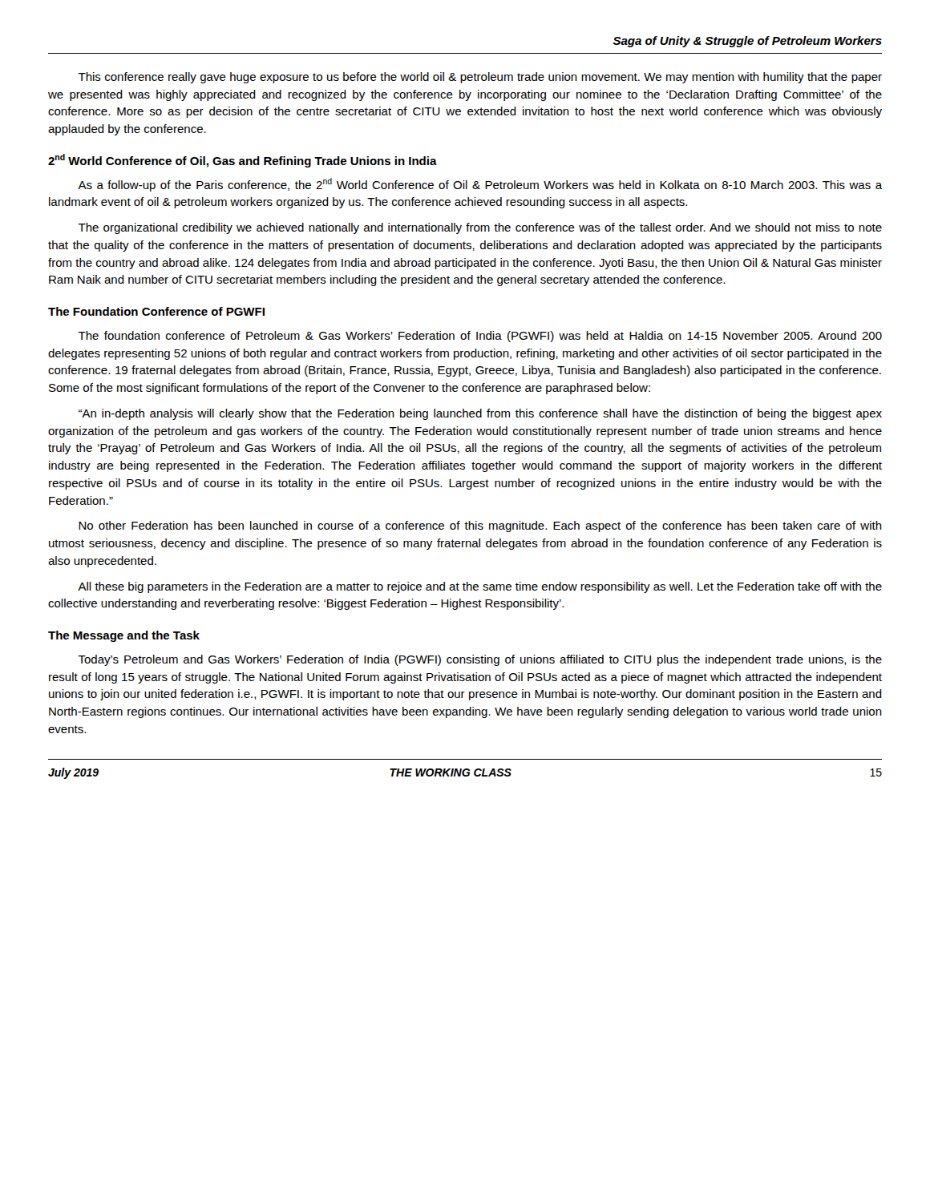Saga of Unity & Struggle of Petroleum Workers
This conference really gave huge exposure to us before the world oil & petroleum trade union movement. We may mention with humility that the paper we presented was highly appreciated and recognized by the conference by incorporating our nominee to the ‘Declaration Drafting Committee’ of the conference. More so as per decision of the centre secretariat of CITU we extended invitation to host the next world conference which was obviously applauded by the conference.
2nd World Conference of Oil, Gas and Refining Trade Unions in India
As a follow-up of the Paris conference, the 2nd World Conference of Oil & Petroleum Workers was held in Kolkata on 8-10 March 2003. This was a landmark event of oil & petroleum workers organized by us. The conference achieved resounding success in all aspects.
The organizational credibility we achieved nationally and internationally from the conference was of the tallest order. And we should not miss to note that the quality of the conference in the matters of presentation of documents, deliberations and declaration adopted was appreciated by the participants from the country and abroad alike. 124 delegates from India and abroad participated in the conference. Jyoti Basu, the then Union Oil & Natural Gas minister Ram Naik and number of CITU secretariat members including the president and the general secretary attended the conference.
The Foundation Conference of PGWFI
The foundation conference of Petroleum & Gas Workers’ Federation of India (PGWFI) was held at Haldia on 14-15 November 2005. Around 200 delegates representing 52 unions of both regular and contract workers from production, refining, marketing and other activities of oil sector participated in the conference. 19 fraternal delegates from abroad (Britain, France, Russia, Egypt, Greece, Libya, Tunisia and Bangladesh) also participated in the conference. Some of the most significant formulations of the report of the Convener to the conference are paraphrased below:
“An in-depth analysis will clearly show that the Federation being launched from this conference shall have the distinction of being the biggest apex organization of the petroleum and gas workers of the country. The Federation would constitutionally represent number of trade union streams and hence truly the ‘Prayag’ of Petroleum and Gas Workers of India. All the oil PSUs, all the regions of the country, all the segments of activities of the petroleum industry are being represented in the Federation. The Federation affiliates together would command the support of majority workers in the different respective oil PSUs and of course in its totality in the entire oil PSUs. Largest number of recognized unions in the entire industry would be with the Federation.”
No other Federation has been launched in course of a conference of this magnitude. Each aspect of the conference has been taken care of with utmost seriousness, decency and discipline. The presence of so many fraternal delegates from abroad in the foundation conference of any Federation is also unprecedented.
All these big parameters in the Federation are a matter to rejoice and at the same time endow responsibility as well. Let the Federation take off with the collective understanding and reverberating resolve: ‘Biggest Federation – Highest Responsibility’.
The Message and the Task
Today’s Petroleum and Gas Workers’ Federation of India (PGWFI) consisting of unions affiliated to CITU plus the independent trade unions, is the result of long 15 years of struggle. The National United Forum against Privatisation of Oil PSUs acted as a piece of magnet which attracted the independent unions to join our united federation i.e., PGWFI. It is important to note that our presence in Mumbai is note-worthy. Our dominant position in the Eastern and North-Eastern regions continues. Our international activities have been expanding. We have been regularly sending delegation to various world trade union events.
July 2019 THE WORKING CLASS 15